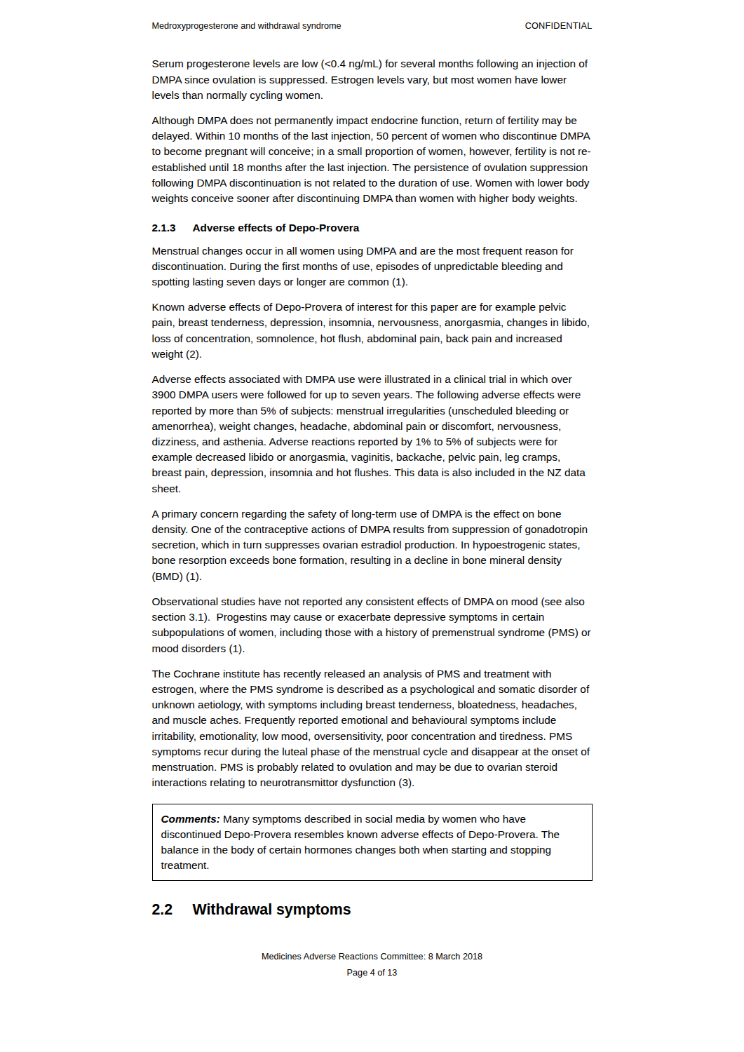Medroxyprogesterone and withdrawal syndrome CONFIDENTIAL
Serum progesterone levels are low (<0.4 ng/mL) for several months following an injection of DMPA since ovulation is suppressed. Estrogen levels vary, but most women have lower levels than normally cycling women.
Although DMPA does not permanently impact endocrine function, return of fertility may be delayed. Within 10 months of the last injection, 50 percent of women who discontinue DMPA to become pregnant will conceive; in a small proportion of women, however, fertility is not re-established until 18 months after the last injection. The persistence of ovulation suppression following DMPA discontinuation is not related to the duration of use. Women with lower body weights conceive sooner after discontinuing DMPA than women with higher body weights.
2.1.3 Adverse effects of Depo-Provera
Menstrual changes occur in all women using DMPA and are the most frequent reason for discontinuation. During the first months of use, episodes of unpredictable bleeding and spotting lasting seven days or longer are common (1).
Known adverse effects of Depo-Provera of interest for this paper are for example pelvic pain, breast tenderness, depression, insomnia, nervousness, anorgasmia, changes in libido, loss of concentration, somnolence, hot flush, abdominal pain, back pain and increased weight (2).
Adverse effects associated with DMPA use were illustrated in a clinical trial in which over 3900 DMPA users were followed for up to seven years. The following adverse effects were reported by more than 5% of subjects: menstrual irregularities (unscheduled bleeding or amenorrhea), weight changes, headache, abdominal pain or discomfort, nervousness, dizziness, and asthenia. Adverse reactions reported by 1% to 5% of subjects were for example decreased libido or anorgasmia, vaginitis, backache, pelvic pain, leg cramps, breast pain, depression, insomnia and hot flushes. This data is also included in the NZ data sheet.
A primary concern regarding the safety of long-term use of DMPA is the effect on bone density. One of the contraceptive actions of DMPA results from suppression of gonadotropin secretion, which in turn suppresses ovarian estradiol production. In hypoestrogenic states, bone resorption exceeds bone formation, resulting in a decline in bone mineral density (BMD) (1).
Observational studies have not reported any consistent effects of DMPA on mood (see also section 3.1). Progestins may cause or exacerbate depressive symptoms in certain subpopulations of women, including those with a history of premenstrual syndrome (PMS) or mood disorders (1).
The Cochrane institute has recently released an analysis of PMS and treatment with estrogen, where the PMS syndrome is described as a psychological and somatic disorder of unknown aetiology, with symptoms including breast tenderness, bloatedness, headaches, and muscle aches. Frequently reported emotional and behavioural symptoms include irritability, emotionality, low mood, oversensitivity, poor concentration and tiredness. PMS symptoms recur during the luteal phase of the menstrual cycle and disappear at the onset of menstruation. PMS is probably related to ovulation and may be due to ovarian steroid interactions relating to neurotransmittor dysfunction (3).
Comments: Many symptoms described in social media by women who have discontinued Depo-Provera resembles known adverse effects of Depo-Provera. The balance in the body of certain hormones changes both when starting and stopping treatment.
2.2 Withdrawal symptoms
Medicines Adverse Reactions Committee: 8 March 2018
Page 4 of 13